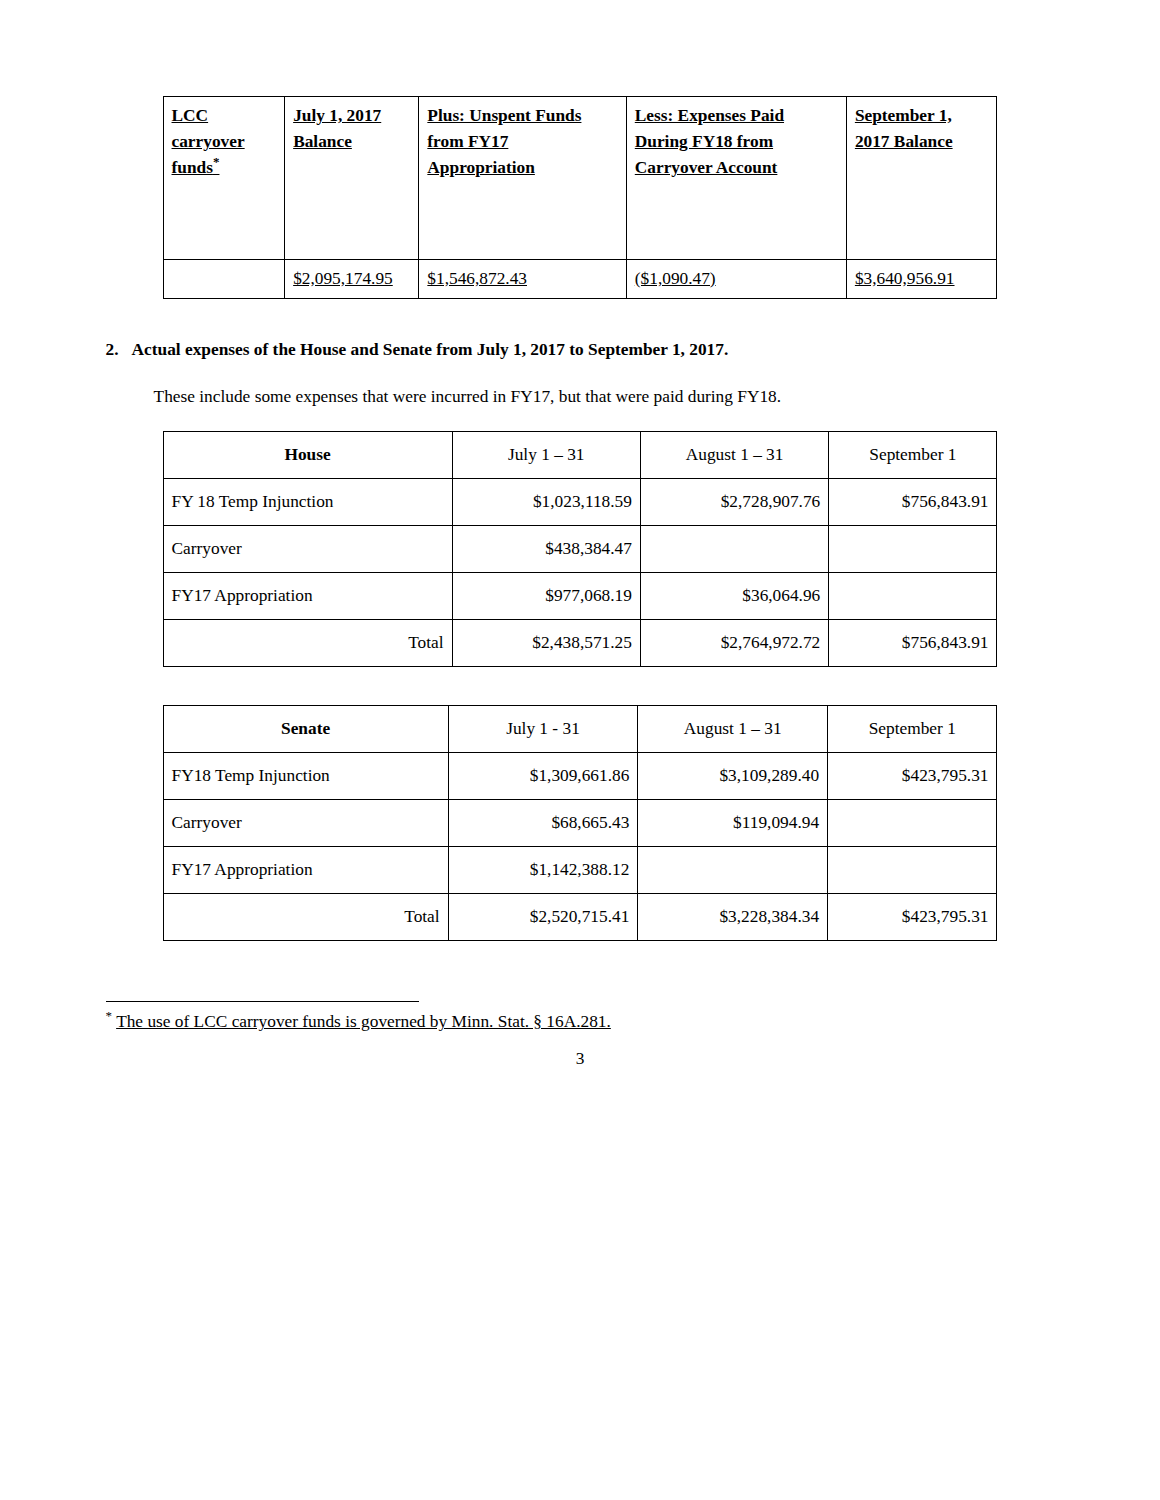| LCC carryover funds * | July 1, 2017 Balance | Plus: Unspent Funds from FY17 Appropriation | Less: Expenses Paid During FY18 from Carryover Account | September 1, 2017 Balance |
| --- | --- | --- | --- | --- |
| | $2,095,174.95 | $1,546,872.43 | ($1,090.47) | $3,640,956.91 |
2. Actual expenses of the House and Senate from July 1, 2017 to September 1, 2017.
These include some expenses that were incurred in FY17, but that were paid during FY18.
| House | July 1 – 31 | August 1 – 31 | September 1 |
| --- | --- | --- | --- |
| FY 18 Temp Injunction | $1,023,118.59 | $2,728,907.76 | $756,843.91 |
| Carryover | $438,384.47 | | |
| FY17 Appropriation | $977,068.19 | $36,064.96 | |
| Total | $2,438,571.25 | $2,764,972.72 | $756,843.91 |
| Senate | July 1 - 31 | August 1 – 31 | September 1 |
| --- | --- | --- | --- |
| FY18 Temp Injunction | $1,309,661.86 | $3,109,289.40 | $423,795.31 |
| Carryover | $68,665.43 | $119,094.94 | |
| FY17 Appropriation | $1,142,388.12 | | |
| Total | $2,520,715.41 | $3,228,384.34 | $423,795.31 |
* The use of LCC carryover funds is governed by Minn. Stat. § 16A.281.
3